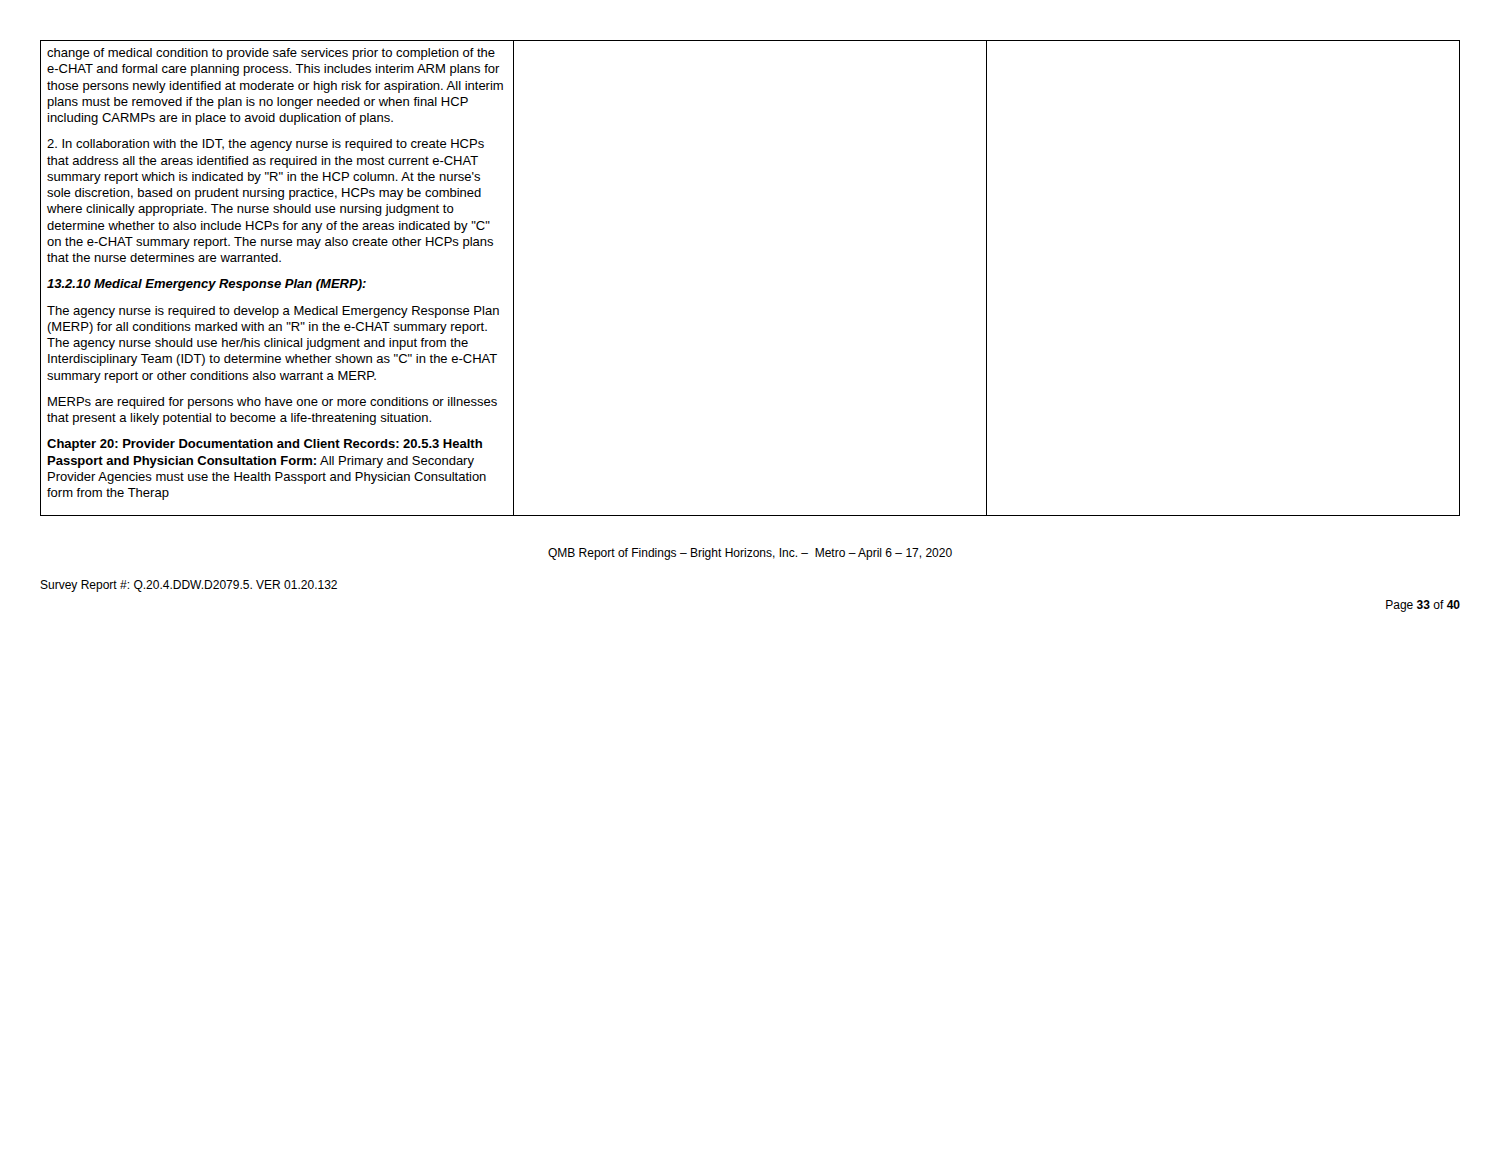| change of medical condition to provide safe services prior to completion of the e-CHAT and formal care planning process. This includes interim ARM plans for those persons newly identified at moderate or high risk for aspiration. All interim plans must be removed if the plan is no longer needed or when final HCP including CARMPs are in place to avoid duplication of plans. 2. In collaboration with the IDT, the agency nurse is required to create HCPs that address all the areas identified as required in the most current e-CHAT summary report which is indicated by "R" in the HCP column. At the nurse's sole discretion, based on prudent nursing practice, HCPs may be combined where clinically appropriate. The nurse should use nursing judgment to determine whether to also include HCPs for any of the areas indicated by "C" on the e-CHAT summary report. The nurse may also create other HCPs plans that the nurse determines are warranted. 13.2.10 Medical Emergency Response Plan (MERP): The agency nurse is required to develop a Medical Emergency Response Plan (MERP) for all conditions marked with an "R" in the e-CHAT summary report. The agency nurse should use her/his clinical judgment and input from the Interdisciplinary Team (IDT) to determine whether shown as "C" in the e-CHAT summary report or other conditions also warrant a MERP. MERPs are required for persons who have one or more conditions or illnesses that present a likely potential to become a life-threatening situation. Chapter 20: Provider Documentation and Client Records: 20.5.3 Health Passport and Physician Consultation Form: All Primary and Secondary Provider Agencies must use the Health Passport and Physician Consultation form from the Therap | | |
QMB Report of Findings – Bright Horizons, Inc. – Metro – April 6 – 17, 2020
Survey Report #: Q.20.4.DDW.D2079.5. VER 01.20.132
Page 33 of 40